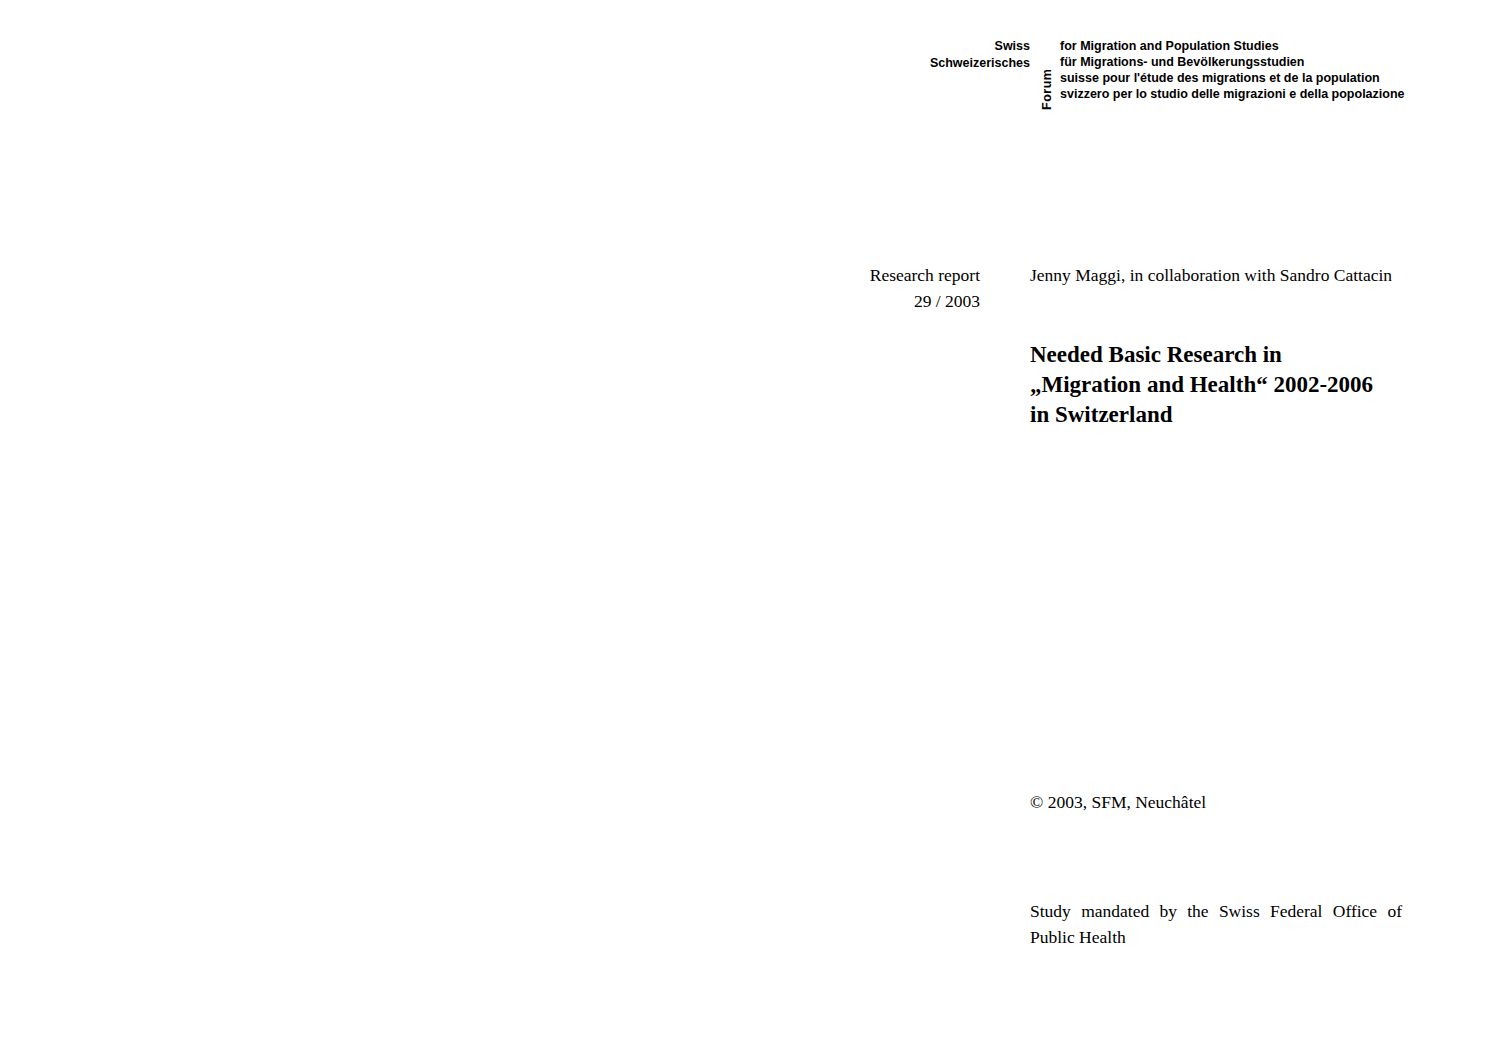Swiss Schweizerisches
Forum
for Migration and Population Studies
für Migrations- und Bevölkerungsstudien
suisse pour l'étude des migrations et de la population
svizzero per lo studio delle migrazioni e della popolazione
Research report
29 / 2003
Jenny Maggi, in collaboration with Sandro Cattacin
Needed Basic Research in
„Migration and Health“ 2002-2006
in Switzerland
© 2003, SFM, Neuchâtel
Study mandated by the Swiss Federal Office of Public Health